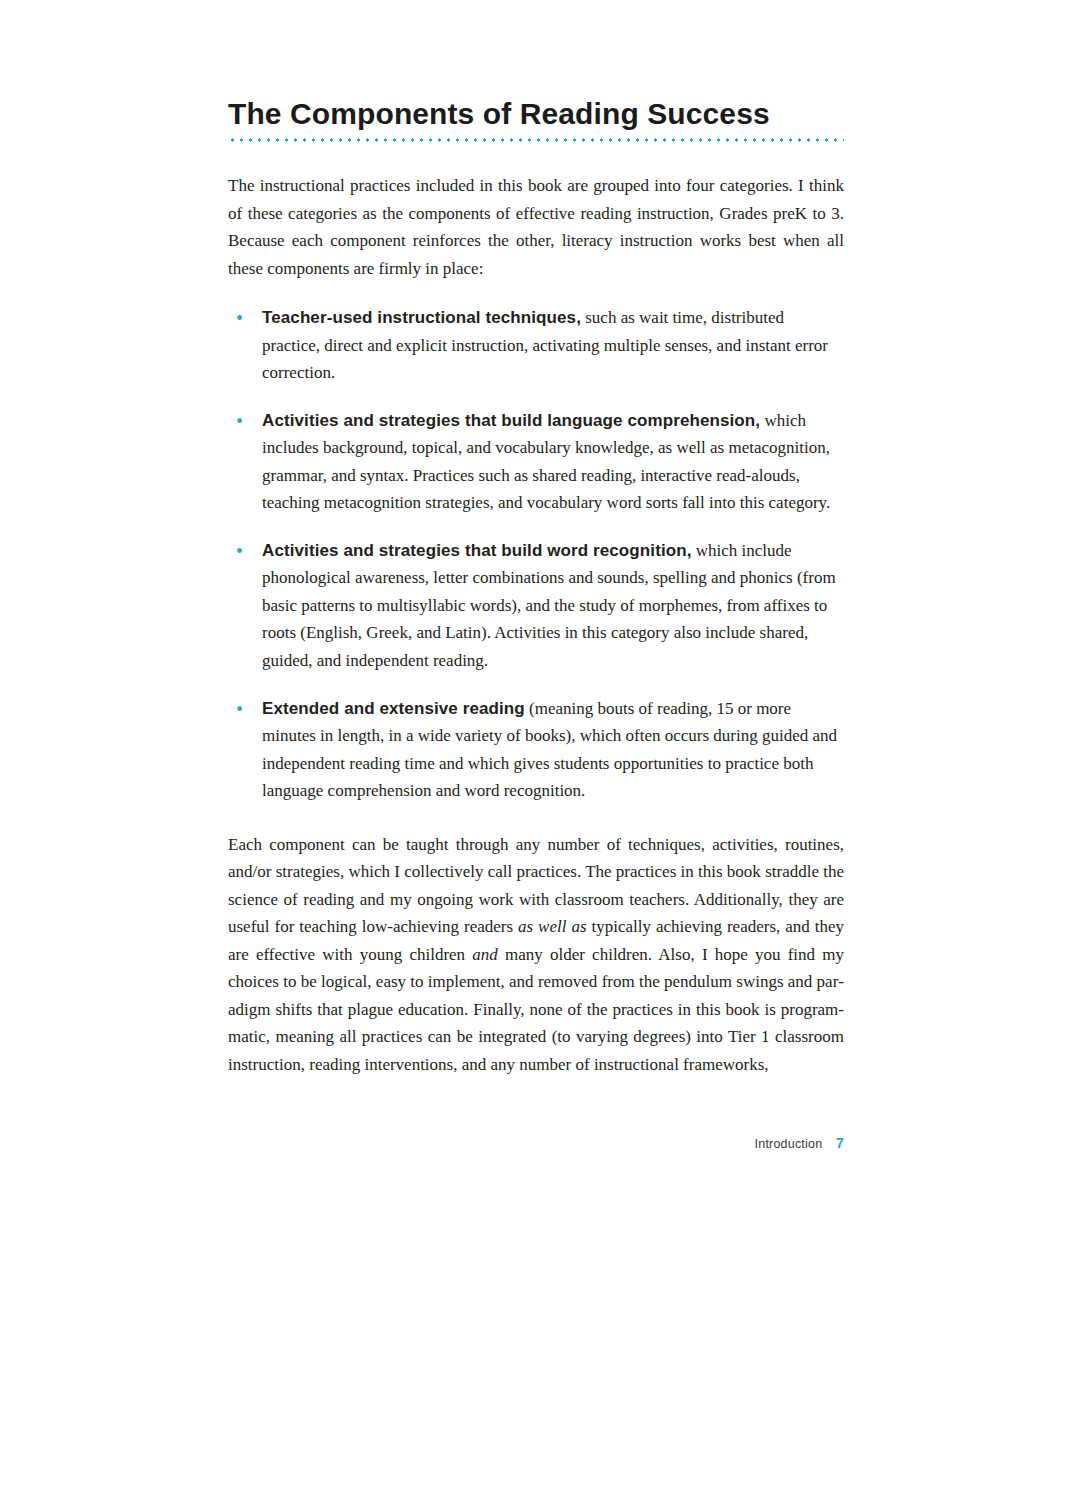The Components of Reading Success
The instructional practices included in this book are grouped into four categories. I think of these categories as the components of effective reading instruction, Grades preK to 3. Because each component reinforces the other, literacy instruction works best when all these components are firmly in place:
Teacher-used instructional techniques, such as wait time, distributed practice, direct and explicit instruction, activating multiple senses, and instant error correction.
Activities and strategies that build language comprehension, which includes background, topical, and vocabulary knowledge, as well as metacognition, grammar, and syntax. Practices such as shared reading, interactive read-alouds, teaching metacognition strategies, and vocabulary word sorts fall into this category.
Activities and strategies that build word recognition, which include phonological awareness, letter combinations and sounds, spelling and phonics (from basic patterns to multisyllabic words), and the study of morphemes, from affixes to roots (English, Greek, and Latin). Activities in this category also include shared, guided, and independent reading.
Extended and extensive reading (meaning bouts of reading, 15 or more minutes in length, in a wide variety of books), which often occurs during guided and independent reading time and which gives students opportunities to practice both language comprehension and word recognition.
Each component can be taught through any number of techniques, activities, routines, and/or strategies, which I collectively call practices. The practices in this book straddle the science of reading and my ongoing work with classroom teachers. Additionally, they are useful for teaching low-achieving readers as well as typically achieving readers, and they are effective with young children and many older children. Also, I hope you find my choices to be logical, easy to implement, and removed from the pendulum swings and paradigm shifts that plague education. Finally, none of the practices in this book is programmatic, meaning all practices can be integrated (to varying degrees) into Tier 1 classroom instruction, reading interventions, and any number of instructional frameworks,
Introduction 7